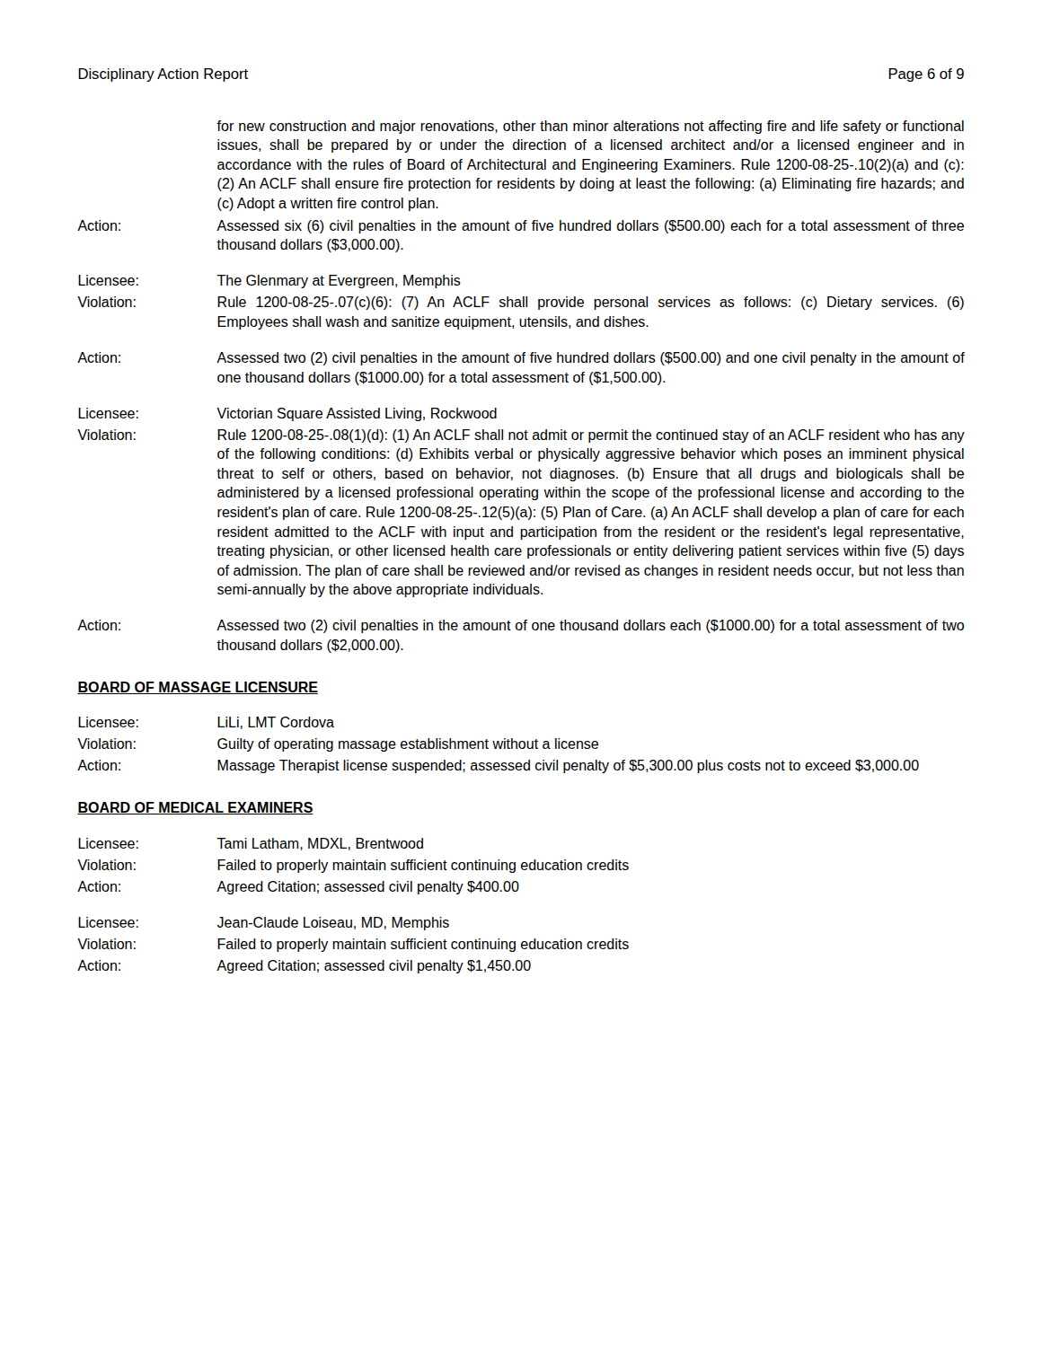Disciplinary Action Report
Page 6 of 9
for new construction and major renovations, other than minor alterations not affecting fire and life safety or functional issues, shall be prepared by or under the direction of a licensed architect and/or a licensed engineer and in accordance with the rules of Board of Architectural and Engineering Examiners. Rule 1200-08-25-.10(2)(a) and (c): (2) An ACLF shall ensure fire protection for residents by doing at least the following: (a) Eliminating fire hazards; and (c) Adopt a written fire control plan.
Action:
Assessed six (6) civil penalties in the amount of five hundred dollars ($500.00) each for a total assessment of three thousand dollars ($3,000.00).
Licensee:
The Glenmary at Evergreen, Memphis
Violation:
Rule 1200-08-25-.07(c)(6): (7) An ACLF shall provide personal services as follows: (c) Dietary services. (6) Employees shall wash and sanitize equipment, utensils, and dishes.
Action:
Assessed two (2) civil penalties in the amount of five hundred dollars ($500.00) and one civil penalty in the amount of one thousand dollars ($1000.00) for a total assessment of ($1,500.00).
Licensee:
Victorian Square Assisted Living, Rockwood
Violation:
Rule 1200-08-25-.08(1)(d): (1) An ACLF shall not admit or permit the continued stay of an ACLF resident who has any of the following conditions: (d) Exhibits verbal or physically aggressive behavior which poses an imminent physical threat to self or others, based on behavior, not diagnoses. (b) Ensure that all drugs and biologicals shall be administered by a licensed professional operating within the scope of the professional license and according to the resident's plan of care. Rule 1200-08-25-.12(5)(a): (5) Plan of Care. (a) An ACLF shall develop a plan of care for each resident admitted to the ACLF with input and participation from the resident or the resident's legal representative, treating physician, or other licensed health care professionals or entity delivering patient services within five (5) days of admission. The plan of care shall be reviewed and/or revised as changes in resident needs occur, but not less than semi-annually by the above appropriate individuals.
Action:
Assessed two (2) civil penalties in the amount of one thousand dollars each ($1000.00) for a total assessment of two thousand dollars ($2,000.00).
BOARD OF MASSAGE LICENSURE
Licensee:
LiLi, LMT Cordova
Violation:
Guilty of operating massage establishment without a license
Action:
Massage Therapist license suspended; assessed civil penalty of $5,300.00 plus costs not to exceed $3,000.00
BOARD OF MEDICAL EXAMINERS
Licensee:
Tami Latham, MDXL, Brentwood
Violation:
Failed to properly maintain sufficient continuing education credits
Action:
Agreed Citation; assessed civil penalty $400.00
Licensee:
Jean-Claude Loiseau, MD, Memphis
Violation:
Failed to properly maintain sufficient continuing education credits
Action:
Agreed Citation; assessed civil penalty $1,450.00